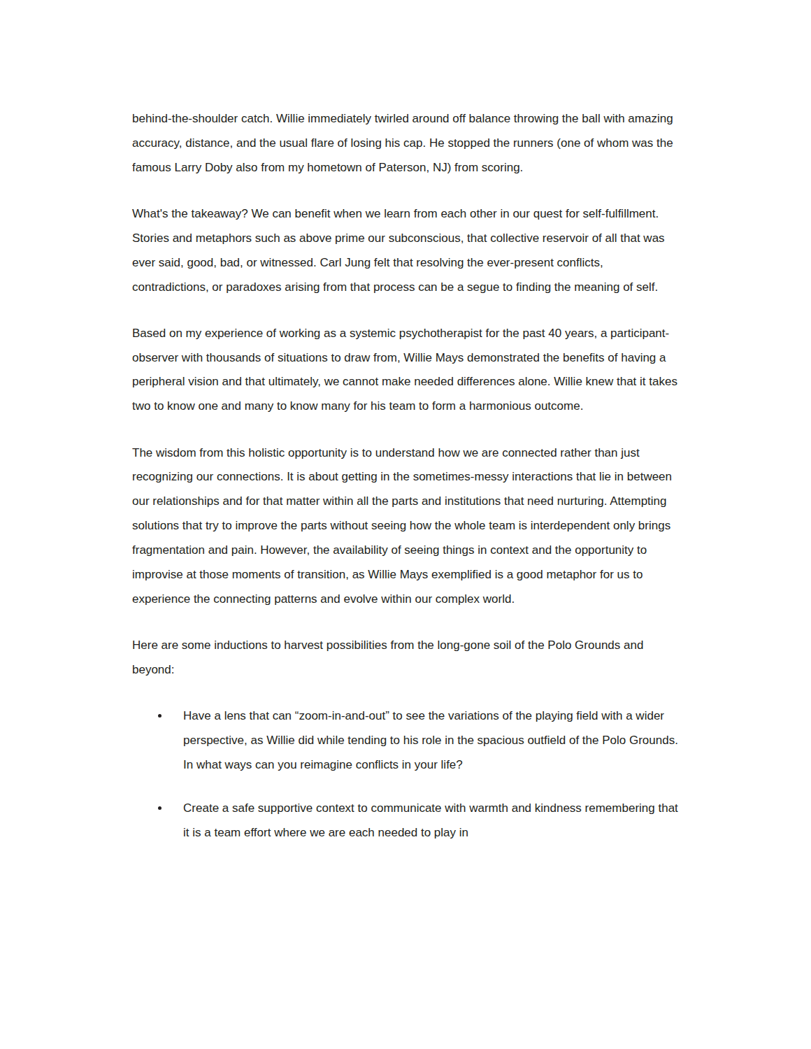behind-the-shoulder catch. Willie immediately twirled around off balance throwing the ball with amazing accuracy, distance, and the usual flare of losing his cap. He stopped the runners (one of whom was the famous Larry Doby also from my hometown of Paterson, NJ) from scoring.
What's the takeaway? We can benefit when we learn from each other in our quest for self-fulfillment. Stories and metaphors such as above prime our subconscious, that collective reservoir of all that was ever said, good, bad, or witnessed. Carl Jung felt that resolving the ever-present conflicts, contradictions, or paradoxes arising from that process can be a segue to finding the meaning of self.
Based on my experience of working as a systemic psychotherapist for the past 40 years, a participant-observer with thousands of situations to draw from, Willie Mays demonstrated the benefits of having a peripheral vision and that ultimately, we cannot make needed differences alone. Willie knew that it takes two to know one and many to know many for his team to form a harmonious outcome.
The wisdom from this holistic opportunity is to understand how we are connected rather than just recognizing our connections. It is about getting in the sometimes-messy interactions that lie in between our relationships and for that matter within all the parts and institutions that need nurturing. Attempting solutions that try to improve the parts without seeing how the whole team is interdependent only brings fragmentation and pain. However, the availability of seeing things in context and the opportunity to improvise at those moments of transition, as Willie Mays exemplified is a good metaphor for us to experience the connecting patterns and evolve within our complex world.
Here are some inductions to harvest possibilities from the long-gone soil of the Polo Grounds and beyond:
Have a lens that can “zoom-in-and-out” to see the variations of the playing field with a wider perspective, as Willie did while tending to his role in the spacious outfield of the Polo Grounds. In what ways can you reimagine conflicts in your life?
Create a safe supportive context to communicate with warmth and kindness remembering that it is a team effort where we are each needed to play in